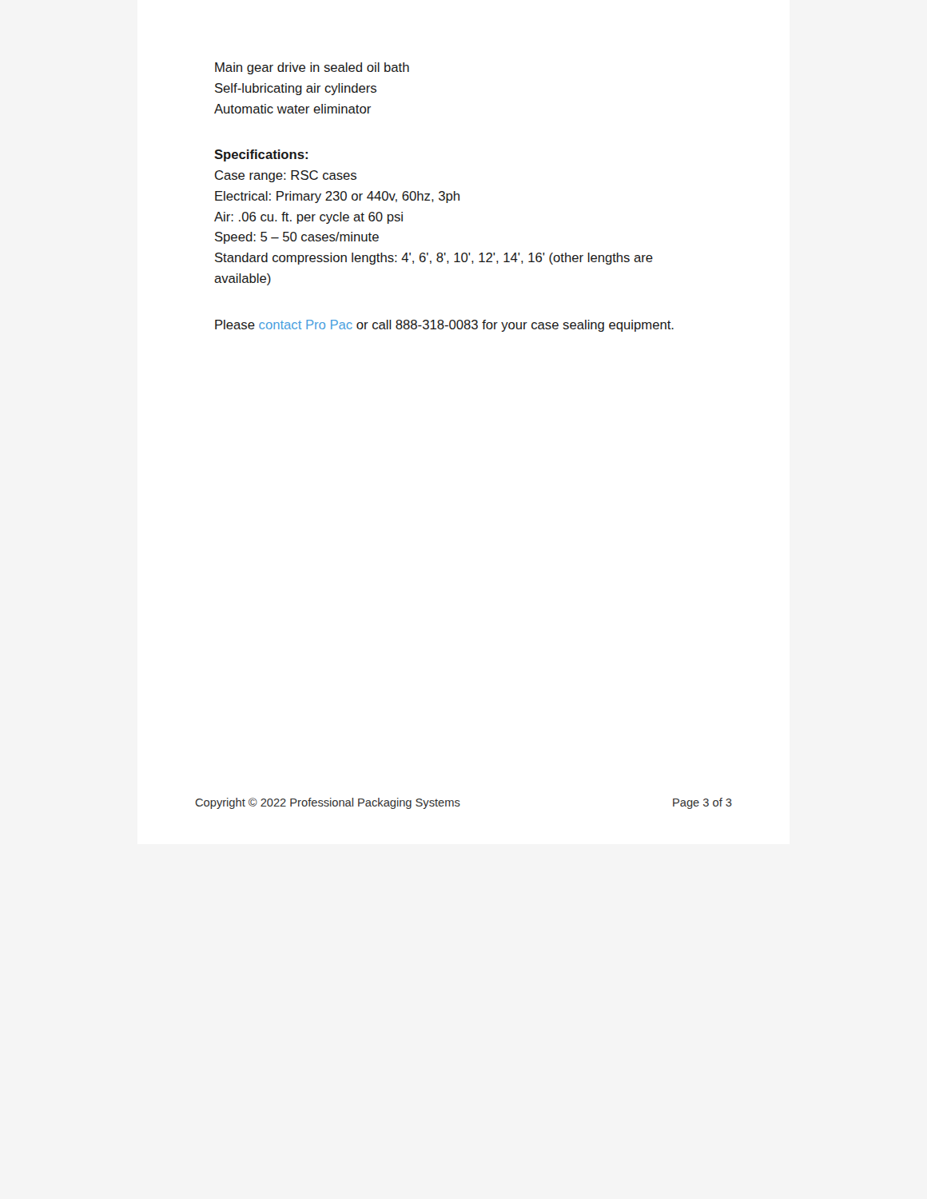Main gear drive in sealed oil bath
Self-lubricating air cylinders
Automatic water eliminator
Specifications:
Case range: RSC cases
Electrical: Primary 230 or 440v, 60hz, 3ph
Air: .06 cu. ft. per cycle at 60 psi
Speed: 5 – 50 cases/minute
Standard compression lengths: 4', 6', 8', 10', 12', 14', 16' (other lengths are available)
Please contact Pro Pac or call 888-318-0083 for your case sealing equipment.
Copyright © 2022 Professional Packaging Systems Page 3 of 3